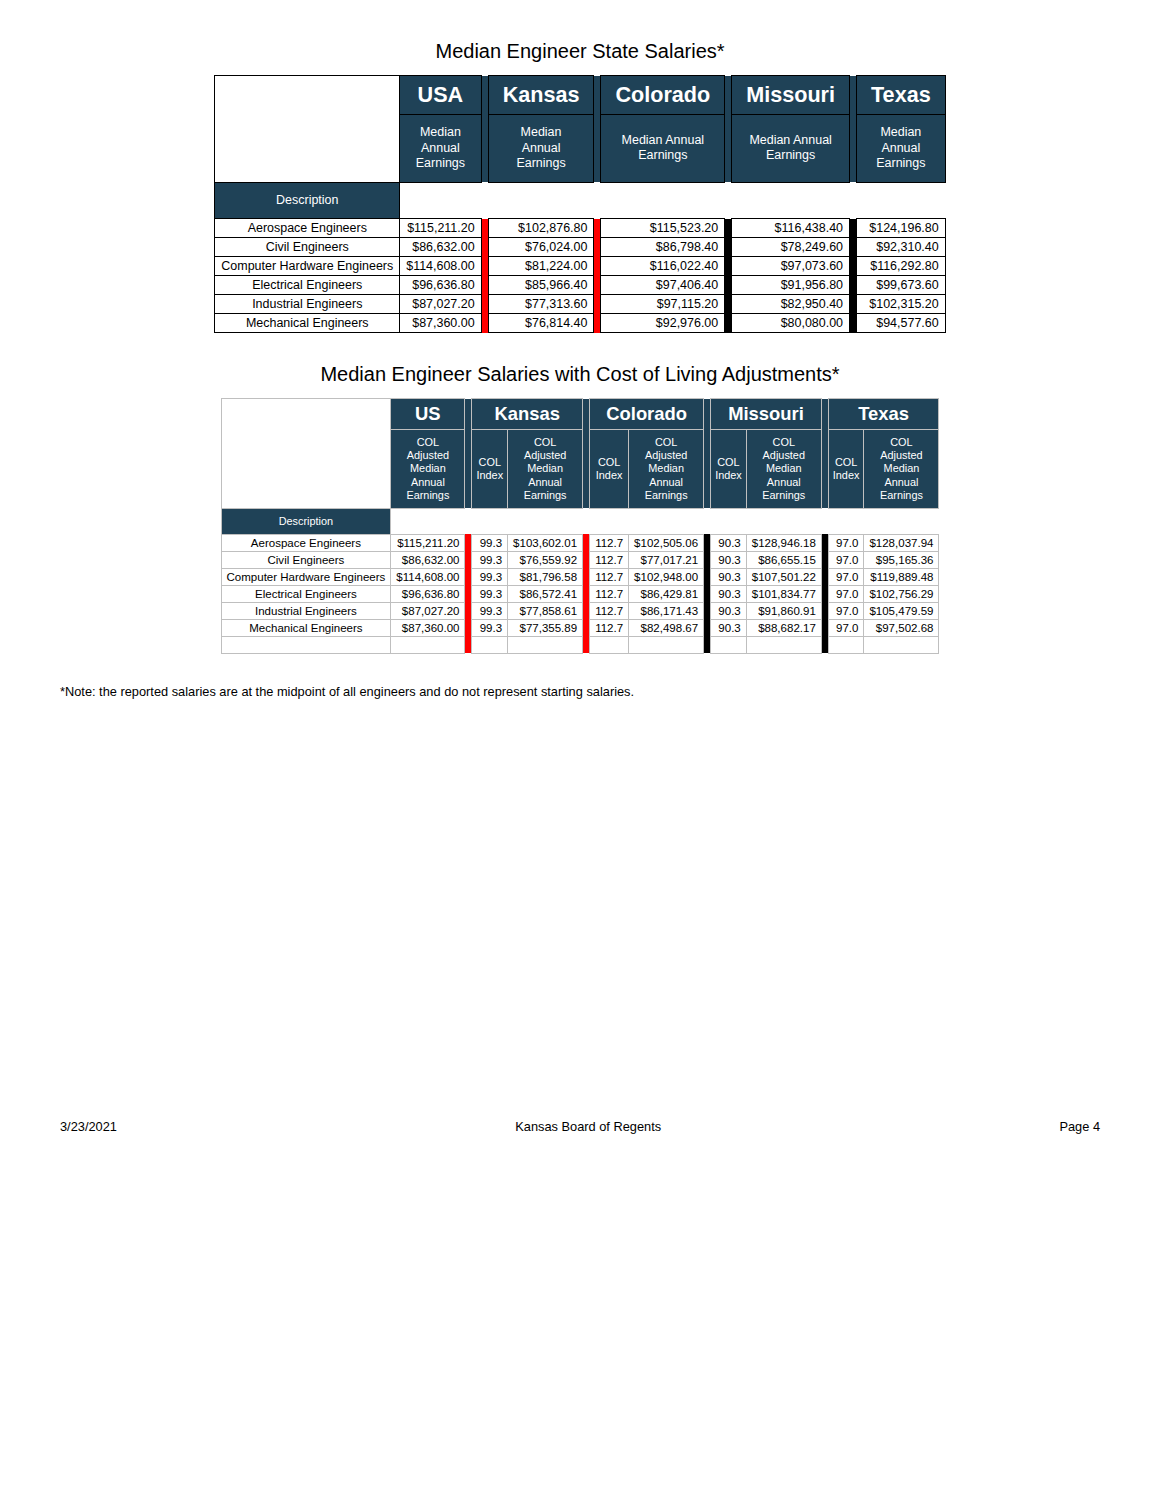Median Engineer State Salaries*
| | USA | | Kansas | | Colorado | | Missouri | | Texas |
| --- | --- | --- | --- | --- | --- | --- | --- | --- | --- |
| Median Annual Earnings | Median Annual Earnings | Median Annual Earnings | Median Annual Earnings | Median Annual Earnings |
| Description | |
| Aerospace Engineers | $115,211.20 | | $102,876.80 | | $115,523.20 | | $116,438.40 | | $124,196.80 |
| Civil Engineers | $86,632.00 | | $76,024.00 | | $86,798.40 | | $78,249.60 | | $92,310.40 |
| Computer Hardware Engineers | $114,608.00 | | $81,224.00 | | $116,022.40 | | $97,073.60 | | $116,292.80 |
| Electrical Engineers | $96,636.80 | | $85,966.40 | | $97,406.40 | | $91,956.80 | | $99,673.60 |
| Industrial Engineers | $87,027.20 | | $77,313.60 | | $97,115.20 | | $82,950.40 | | $102,315.20 |
| Mechanical Engineers | $87,360.00 | | $76,814.40 | | $92,976.00 | | $80,080.00 | | $94,577.60 |
Median Engineer Salaries with Cost of Living Adjustments*
| | US | | Kansas | | Colorado | | Missouri | | Texas |
| --- | --- | --- | --- | --- | --- | --- | --- | --- | --- |
| COL Adjusted Median Annual Earnings | COL Index | COL Adjusted Median Annual Earnings | COL Index | COL Adjusted Median Annual Earnings | COL Index | COL Adjusted Median Annual Earnings | COL Index | COL Adjusted Median Annual Earnings |
| Description | |
| Aerospace Engineers | $115,211.20 | | 99.3 | $103,602.01 | | 112.7 | $102,505.06 | | 90.3 | $128,946.18 | | 97.0 | $128,037.94 |
| Civil Engineers | $86,632.00 | | 99.3 | $76,559.92 | | 112.7 | $77,017.21 | | 90.3 | $86,655.15 | | 97.0 | $95,165.36 |
| Computer Hardware Engineers | $114,608.00 | | 99.3 | $81,796.58 | | 112.7 | $102,948.00 | | 90.3 | $107,501.22 | | 97.0 | $119,889.48 |
| Electrical Engineers | $96,636.80 | | 99.3 | $86,572.41 | | 112.7 | $86,429.81 | | 90.3 | $101,834.77 | | 97.0 | $102,756.29 |
| Industrial Engineers | $87,027.20 | | 99.3 | $77,858.61 | | 112.7 | $86,171.43 | | 90.3 | $91,860.91 | | 97.0 | $105,479.59 |
| Mechanical Engineers | $87,360.00 | | 99.3 | $77,355.89 | | 112.7 | $82,498.67 | | 90.3 | $88,682.17 | | 97.0 | $97,502.68 |
*Note: the reported salaries are at the midpoint of all engineers and do not represent starting salaries.
3/23/2021 Kansas Board of Regents Page 4